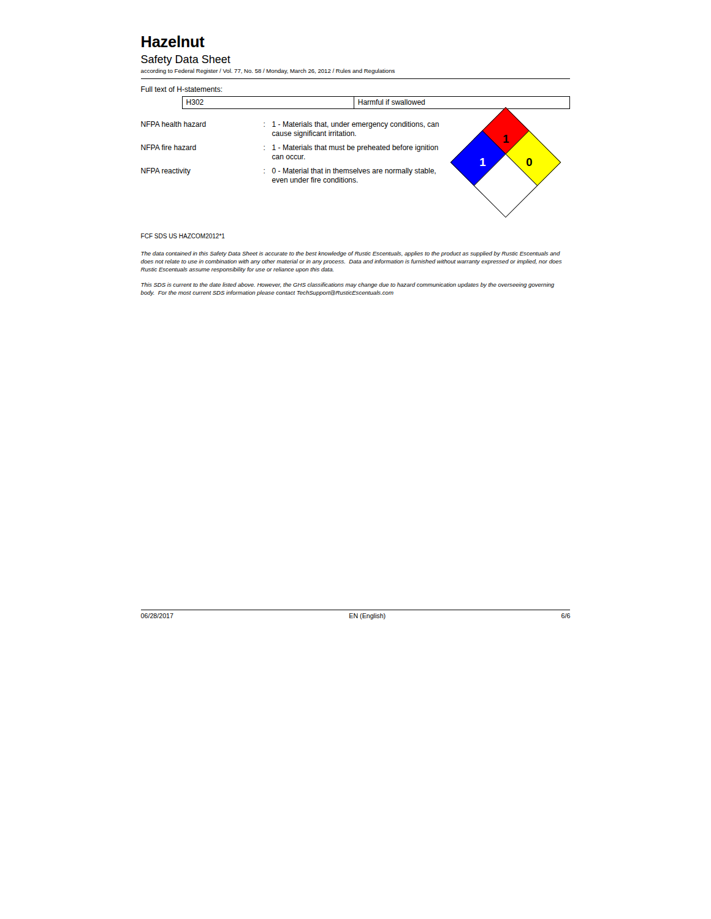Hazelnut
Safety Data Sheet
according to Federal Register / Vol. 77, No. 58 / Monday, March 26, 2012 / Rules and Regulations
Full text of H-statements:
| | H302 | Harmful if swallowed |
| NFPA health hazard | : | 1 - Materials that, under emergency conditions, can cause significant irritation. |
| NFPA fire hazard | : | 1 - Materials that must be preheated before ignition can occur. |
| NFPA reactivity | : | 0 - Material that in themselves are normally stable, even under fire conditions. |
1
1
0
FCF SDS US HAZCOM2012*1
The data contained in this Safety Data Sheet is accurate to the best knowledge of Rustic Escentuals, applies to the product as supplied by Rustic Escentuals and does not relate to use in combination with any other material or in any process. Data and information is furnished without warranty expressed or implied, nor does Rustic Escentuals assume responsibility for use or reliance upon this data.
This SDS is current to the date listed above. However, the GHS classifications may change due to hazard communication updates by the overseeing governing body. For the most current SDS information please contact TechSupport@RusticEscentuals.com
06/28/2017
EN (English)
6/6